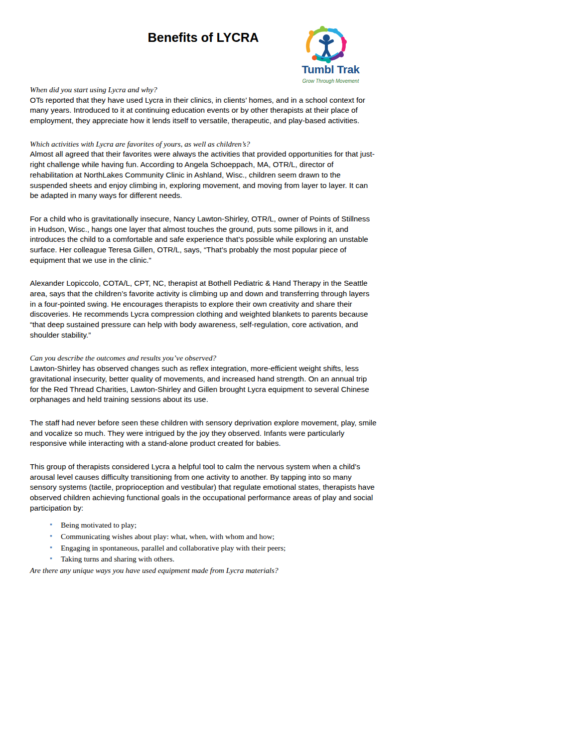Tumbl Trak
Grow Through Movement
Benefits of LYCRA
When did you start using Lycra and why?
OTs reported that they have used Lycra in their clinics, in clients’ homes, and in a school context for many years. Introduced to it at continuing education events or by other therapists at their place of employment, they appreciate how it lends itself to versatile, therapeutic, and play-based activities.
Which activities with Lycra are favorites of yours, as well as children’s?
Almost all agreed that their favorites were always the activities that provided opportunities for that just-right challenge while having fun. According to Angela Schoeppach, MA, OTR/L, director of rehabilitation at NorthLakes Community Clinic in Ashland, Wisc., children seem drawn to the suspended sheets and enjoy climbing in, exploring movement, and moving from layer to layer. It can be adapted in many ways for different needs.
For a child who is gravitationally insecure, Nancy Lawton-Shirley, OTR/L, owner of Points of Stillness in Hudson, Wisc., hangs one layer that almost touches the ground, puts some pillows in it, and introduces the child to a comfortable and safe experience that’s possible while exploring an unstable surface. Her colleague Teresa Gillen, OTR/L, says, “That’s probably the most popular piece of equipment that we use in the clinic.”
Alexander Lopiccolo, COTA/L, CPT, NC, therapist at Bothell Pediatric & Hand Therapy in the Seattle area, says that the children’s favorite activity is climbing up and down and transferring through layers in a four-pointed swing. He encourages therapists to explore their own creativity and share their discoveries. He recommends Lycra compression clothing and weighted blankets to parents because “that deep sustained pressure can help with body awareness, self-regulation, core activation, and shoulder stability.”
Can you describe the outcomes and results you’ve observed?
Lawton-Shirley has observed changes such as reflex integration, more-efficient weight shifts, less gravitational insecurity, better quality of movements, and increased hand strength. On an annual trip for the Red Thread Charities, Lawton-Shirley and Gillen brought Lycra equipment to several Chinese orphanages and held training sessions about its use.
The staff had never before seen these children with sensory deprivation explore movement, play, smile and vocalize so much. They were intrigued by the joy they observed. Infants were particularly responsive while interacting with a stand-alone product created for babies.
This group of therapists considered Lycra a helpful tool to calm the nervous system when a child’s arousal level causes difficulty transitioning from one activity to another. By tapping into so many sensory systems (tactile, proprioception and vestibular) that regulate emotional states, therapists have observed children achieving functional goals in the occupational performance areas of play and social participation by:
Being motivated to play;
Communicating wishes about play: what, when, with whom and how;
Engaging in spontaneous, parallel and collaborative play with their peers;
Taking turns and sharing with others.
Are there any unique ways you have used equipment made from Lycra materials?